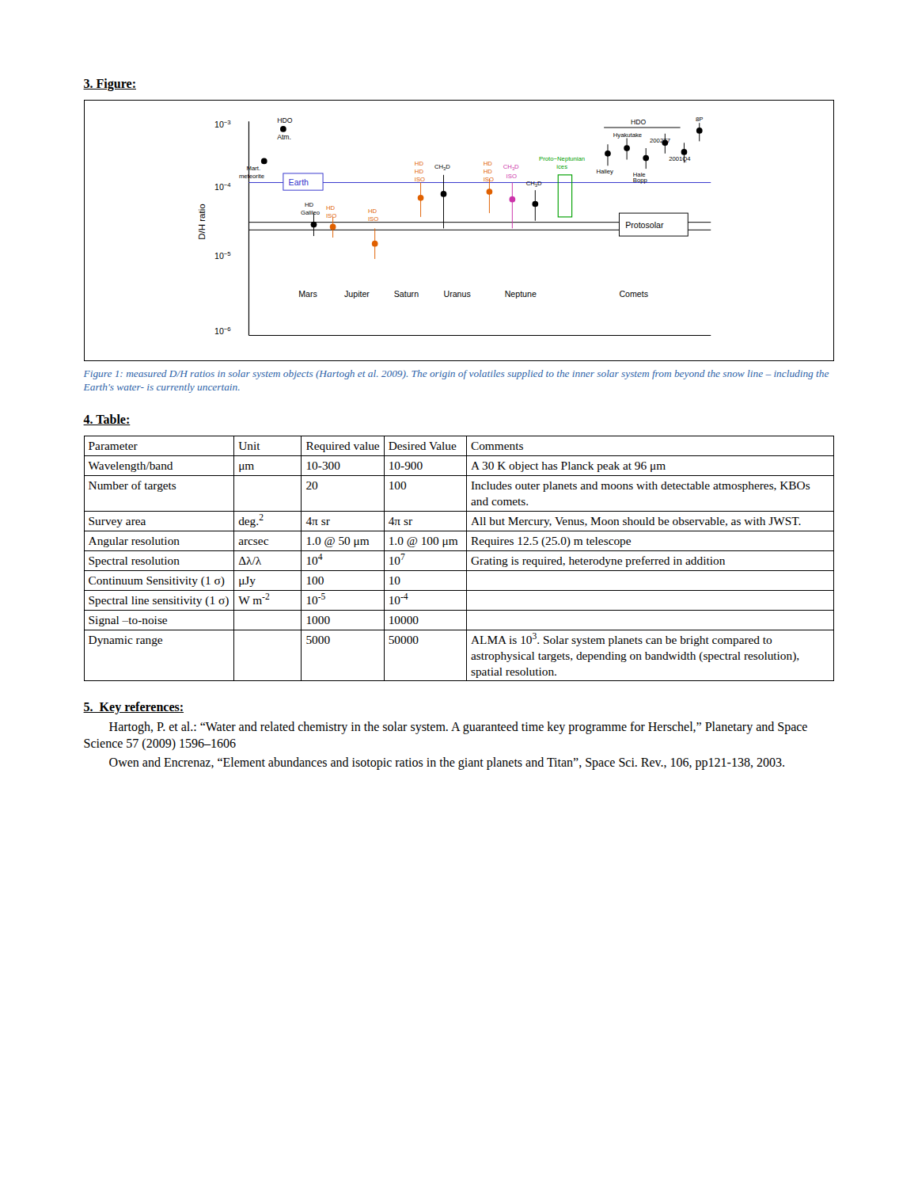3. Figure:
10−3 10−4 10−5 10−6 D/H ratio Earth Protosolar HDO Atm. Mart. meteorite HD Galileo HD ISO HD ISO HD ISO HD CH3D HD ISO HD CH3D ISO CH3D Proto−Neptunian ices Halley Hyakutake Hale Bopp 2002T7 2001Q4 8P HDO Mars Jupiter Saturn Uranus Neptune Comets
Figure 1: measured D/H ratios in solar system objects (Hartogh et al. 2009). The origin of volatiles supplied to the inner solar system from beyond the snow line – including the Earth's water- is currently uncertain.
4. Table:
| Parameter | Unit | Required value | Desired Value | Comments |
| --- | --- | --- | --- | --- |
| Wavelength/band | μm | 10-300 | 10-900 | A 30 K object has Planck peak at 96 μm |
| Number of targets | | 20 | 100 | Includes outer planets and moons with detectable atmospheres, KBOs and comets. |
| Survey area | deg. 2 | 4π sr | 4π sr | All but Mercury, Venus, Moon should be observable, as with JWST. |
| Angular resolution | arcsec | 1.0 @ 50 μm | 1.0 @ 100 μm | Requires 12.5 (25.0) m telescope |
| Spectral resolution | Δλ/λ | 10 4 | 10 7 | Grating is required, heterodyne preferred in addition |
| Continuum Sensitivity (1 σ) | μJy | 100 | 10 | |
| Spectral line sensitivity (1 σ) | W m -2 | 10 -5 | 10 -4 | |
| Signal –to-noise | | 1000 | 10000 | |
| Dynamic range | | 5000 | 50000 | ALMA is 10 3 . Solar system planets can be bright compared to astrophysical targets, depending on bandwidth (spectral resolution), spatial resolution. |
5. Key references:
Hartogh, P. et al.: “Water and related chemistry in the solar system. A guaranteed time key programme for Herschel,” Planetary and Space Science 57 (2009) 1596–1606
Owen and Encrenaz, “Element abundances and isotopic ratios in the giant planets and Titan”, Space Sci. Rev., 106, pp121-138, 2003.